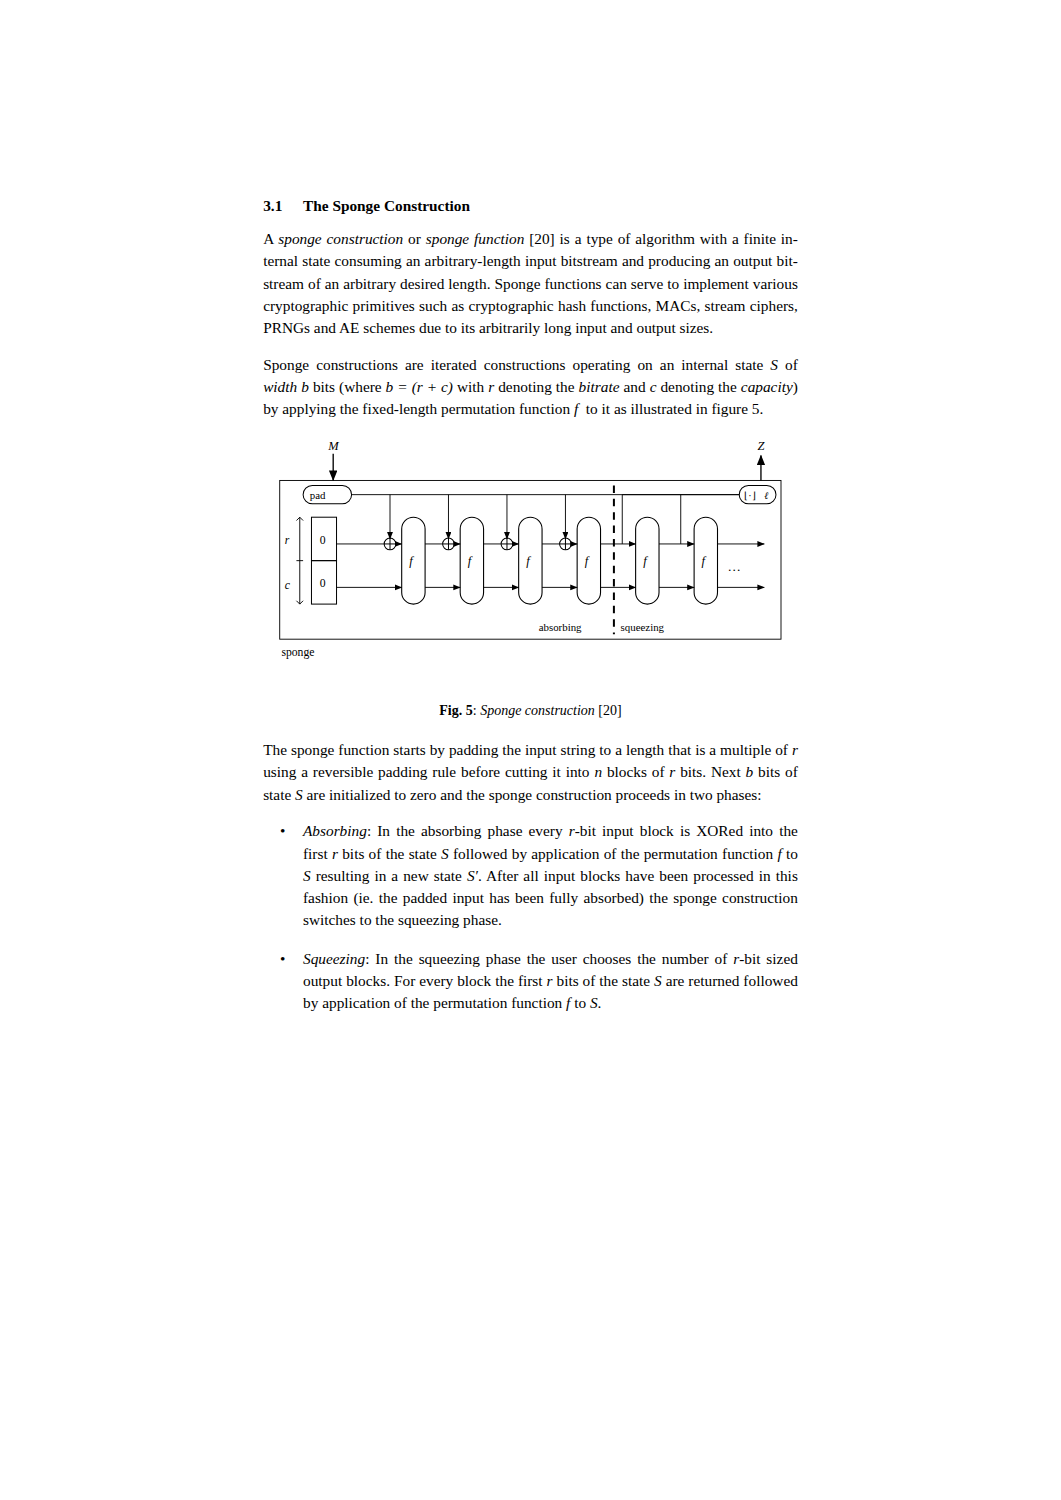3.1 The Sponge Construction
A sponge construction or sponge function [20] is a type of algorithm with a finite internal state consuming an arbitrary-length input bitstream and producing an output bitstream of an arbitrary desired length. Sponge functions can serve to implement various cryptographic primitives such as cryptographic hash functions, MACs, stream ciphers, PRNGs and AE schemes due to its arbitrarily long input and output sizes.
Sponge constructions are iterated constructions operating on an internal state S of width b bits (where b = (r + c) with r denoting the bitrate and c denoting the capacity) by applying the fixed-length permutation function f to it as illustrated in figure 5.
M Z pad ⌊·⌋ ℓ r c 0 0 f f f f f f … absorbing squeezing sponge
Fig. 5: Sponge construction [20]
The sponge function starts by padding the input string to a length that is a multiple of r using a reversible padding rule before cutting it into n blocks of r bits. Next b bits of state S are initialized to zero and the sponge construction proceeds in two phases:
Absorbing: In the absorbing phase every r-bit input block is XORed into the first r bits of the state S followed by application of the permutation function f to S resulting in a new state S′. After all input blocks have been processed in this fashion (ie. the padded input has been fully absorbed) the sponge construction switches to the squeezing phase.
Squeezing: In the squeezing phase the user chooses the number of r-bit sized output blocks. For every block the first r bits of the state S are returned followed by application of the permutation function f to S.